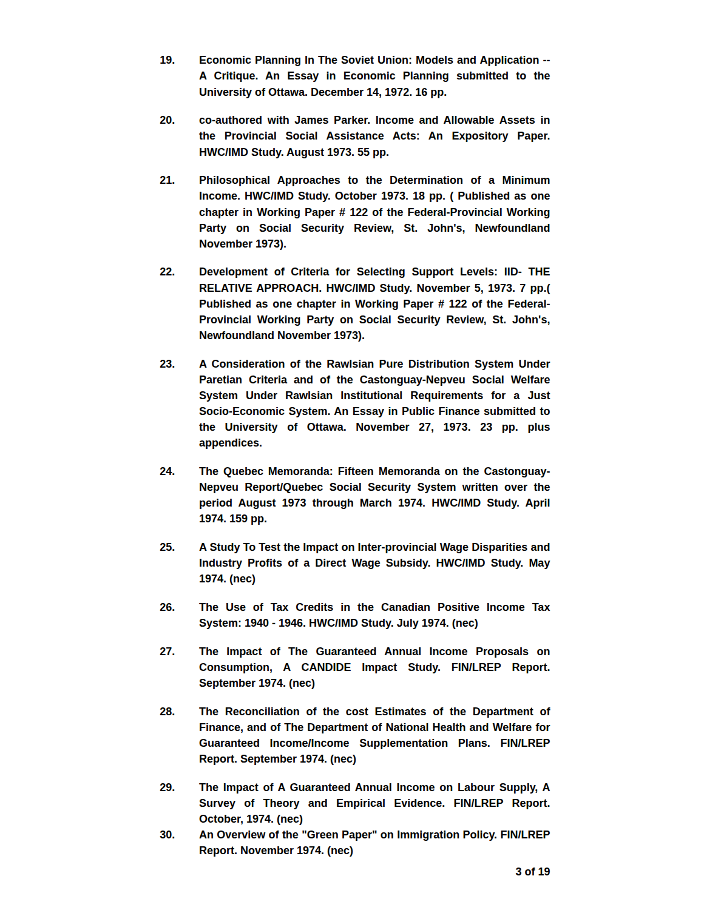19. Economic Planning In The Soviet Union: Models and Application -- A Critique. An Essay in Economic Planning submitted to the University of Ottawa. December 14, 1972. 16 pp.
20. co-authored with James Parker. Income and Allowable Assets in the Provincial Social Assistance Acts: An Expository Paper. HWC/IMD Study. August 1973. 55 pp.
21. Philosophical Approaches to the Determination of a Minimum Income. HWC/IMD Study. October 1973. 18 pp. ( Published as one chapter in Working Paper # 122 of the Federal-Provincial Working Party on Social Security Review, St. John's, Newfoundland November 1973).
22. Development of Criteria for Selecting Support Levels: IID- THE RELATIVE APPROACH. HWC/IMD Study. November 5, 1973. 7 pp.( Published as one chapter in Working Paper # 122 of the Federal-Provincial Working Party on Social Security Review, St. John's, Newfoundland November 1973).
23. A Consideration of the Rawlsian Pure Distribution System Under Paretian Criteria and of the Castonguay-Nepveu Social Welfare System Under Rawlsian Institutional Requirements for a Just Socio-Economic System. An Essay in Public Finance submitted to the University of Ottawa. November 27, 1973. 23 pp. plus appendices.
24. The Quebec Memoranda: Fifteen Memoranda on the Castonguay-Nepveu Report/Quebec Social Security System written over the period August 1973 through March 1974. HWC/IMD Study. April 1974. 159 pp.
25. A Study To Test the Impact on Inter-provincial Wage Disparities and Industry Profits of a Direct Wage Subsidy. HWC/IMD Study. May 1974. (nec)
26. The Use of Tax Credits in the Canadian Positive Income Tax System: 1940 - 1946. HWC/IMD Study. July 1974. (nec)
27. The Impact of The Guaranteed Annual Income Proposals on Consumption, A CANDIDE Impact Study. FIN/LREP Report. September 1974. (nec)
28. The Reconciliation of the cost Estimates of the Department of Finance, and of The Department of National Health and Welfare for Guaranteed Income/Income Supplementation Plans. FIN/LREP Report. September 1974. (nec)
29. The Impact of A Guaranteed Annual Income on Labour Supply, A Survey of Theory and Empirical Evidence. FIN/LREP Report. October, 1974. (nec)
30. An Overview of the "Green Paper" on Immigration Policy. FIN/LREP Report. November 1974. (nec)
3 of 19